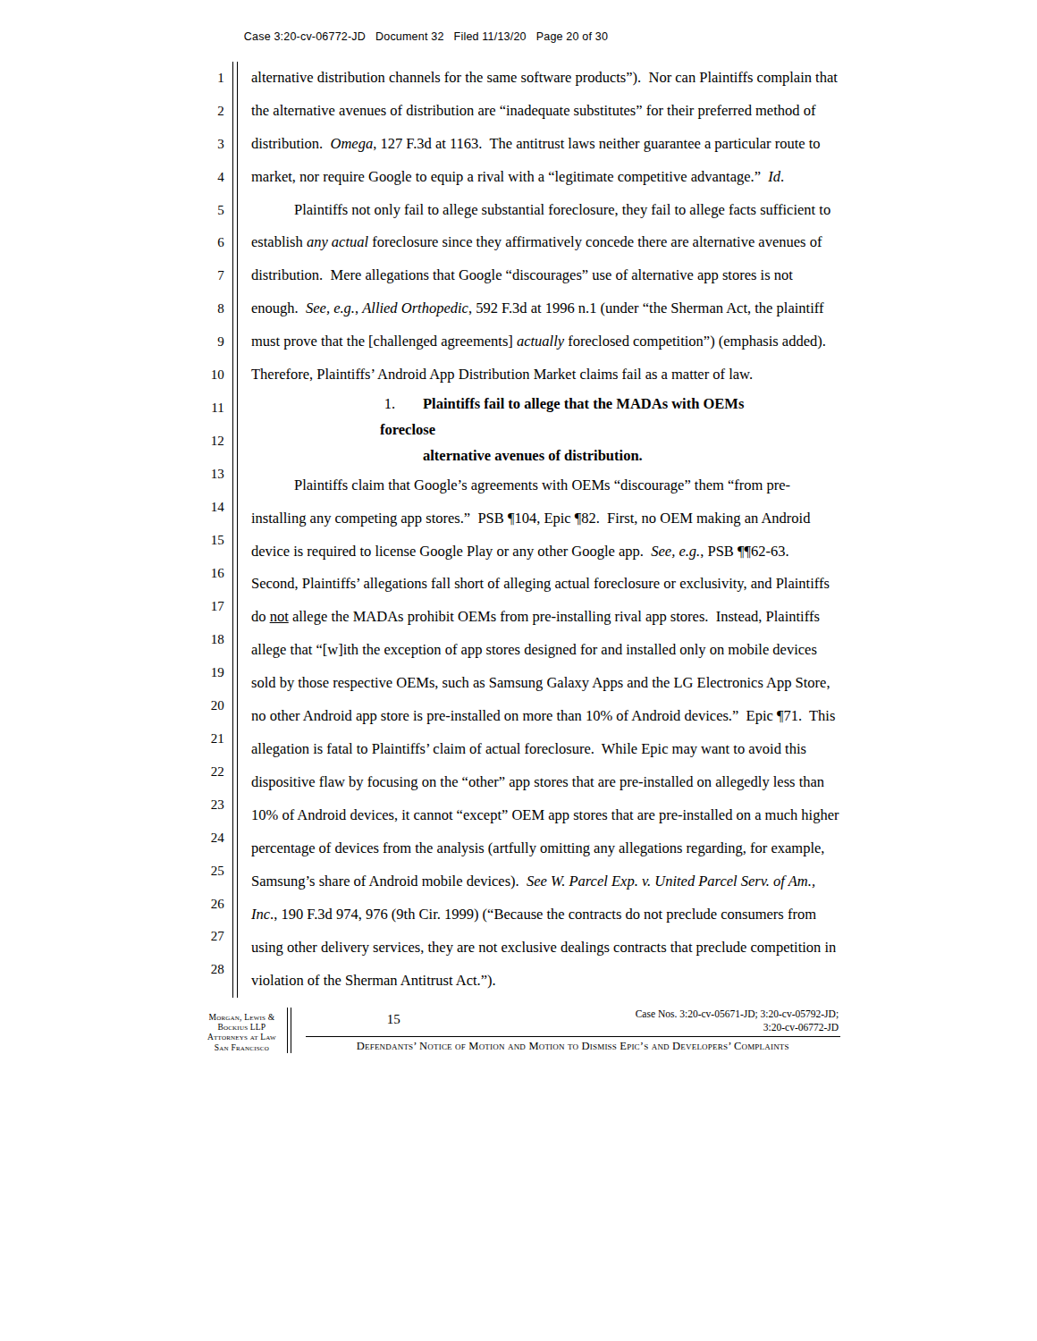Case 3:20-cv-06772-JD Document 32 Filed 11/13/20 Page 20 of 30
1
2
3
4
5
6
7
8
9
10
11
12
13
14
15
16
17
18
19
20
21
22
23
24
25
26
27
28
alternative distribution channels for the same software products”). Nor can Plaintiffs complain that the alternative avenues of distribution are “inadequate substitutes” for their preferred method of distribution. Omega, 127 F.3d at 1163. The antitrust laws neither guarantee a particular route to market, nor require Google to equip a rival with a “legitimate competitive advantage.” Id.
Plaintiffs not only fail to allege substantial foreclosure, they fail to allege facts sufficient to establish any actual foreclosure since they affirmatively concede there are alternative avenues of distribution. Mere allegations that Google “discourages” use of alternative app stores is not enough. See, e.g., Allied Orthopedic, 592 F.3d at 1996 n.1 (under “the Sherman Act, the plaintiff must prove that the [challenged agreements] actually foreclosed competition”) (emphasis added). Therefore, Plaintiffs’ Android App Distribution Market claims fail as a matter of law.
1. Plaintiffs fail to allege that the MADAs with OEMs foreclosealternative avenues of distribution.
Plaintiffs claim that Google’s agreements with OEMs “discourage” them “from pre-installing any competing app stores.” PSB ¶104, Epic ¶82. First, no OEM making an Android device is required to license Google Play or any other Google app. See, e.g., PSB ¶¶62-63. Second, Plaintiffs’ allegations fall short of alleging actual foreclosure or exclusivity, and Plaintiffs do not allege the MADAs prohibit OEMs from pre-installing rival app stores. Instead, Plaintiffs allege that “[w]ith the exception of app stores designed for and installed only on mobile devices sold by those respective OEMs, such as Samsung Galaxy Apps and the LG Electronics App Store, no other Android app store is pre-installed on more than 10% of Android devices.” Epic ¶71. This allegation is fatal to Plaintiffs’ claim of actual foreclosure. While Epic may want to avoid this dispositive flaw by focusing on the “other” app stores that are pre-installed on allegedly less than 10% of Android devices, it cannot “except” OEM app stores that are pre-installed on a much higher percentage of devices from the analysis (artfully omitting any allegations regarding, for example, Samsung’s share of Android mobile devices). See W. Parcel Exp. v. United Parcel Serv. of Am., Inc., 190 F.3d 974, 976 (9th Cir. 1999) (“Because the contracts do not preclude consumers from using other delivery services, they are not exclusive dealings contracts that preclude competition in violation of the Sherman Antitrust Act.”).
Morgan, Lewis &
Bockius LLP
Attorneys at Law
San Francisco
15
Case Nos. 3:20-cv-05671-JD; 3:20-cv-05792-JD;
3:20-cv-06772-JD
Defendants’ Notice of Motion and Motion to Dismiss Epic’s and Developers’ Complaints